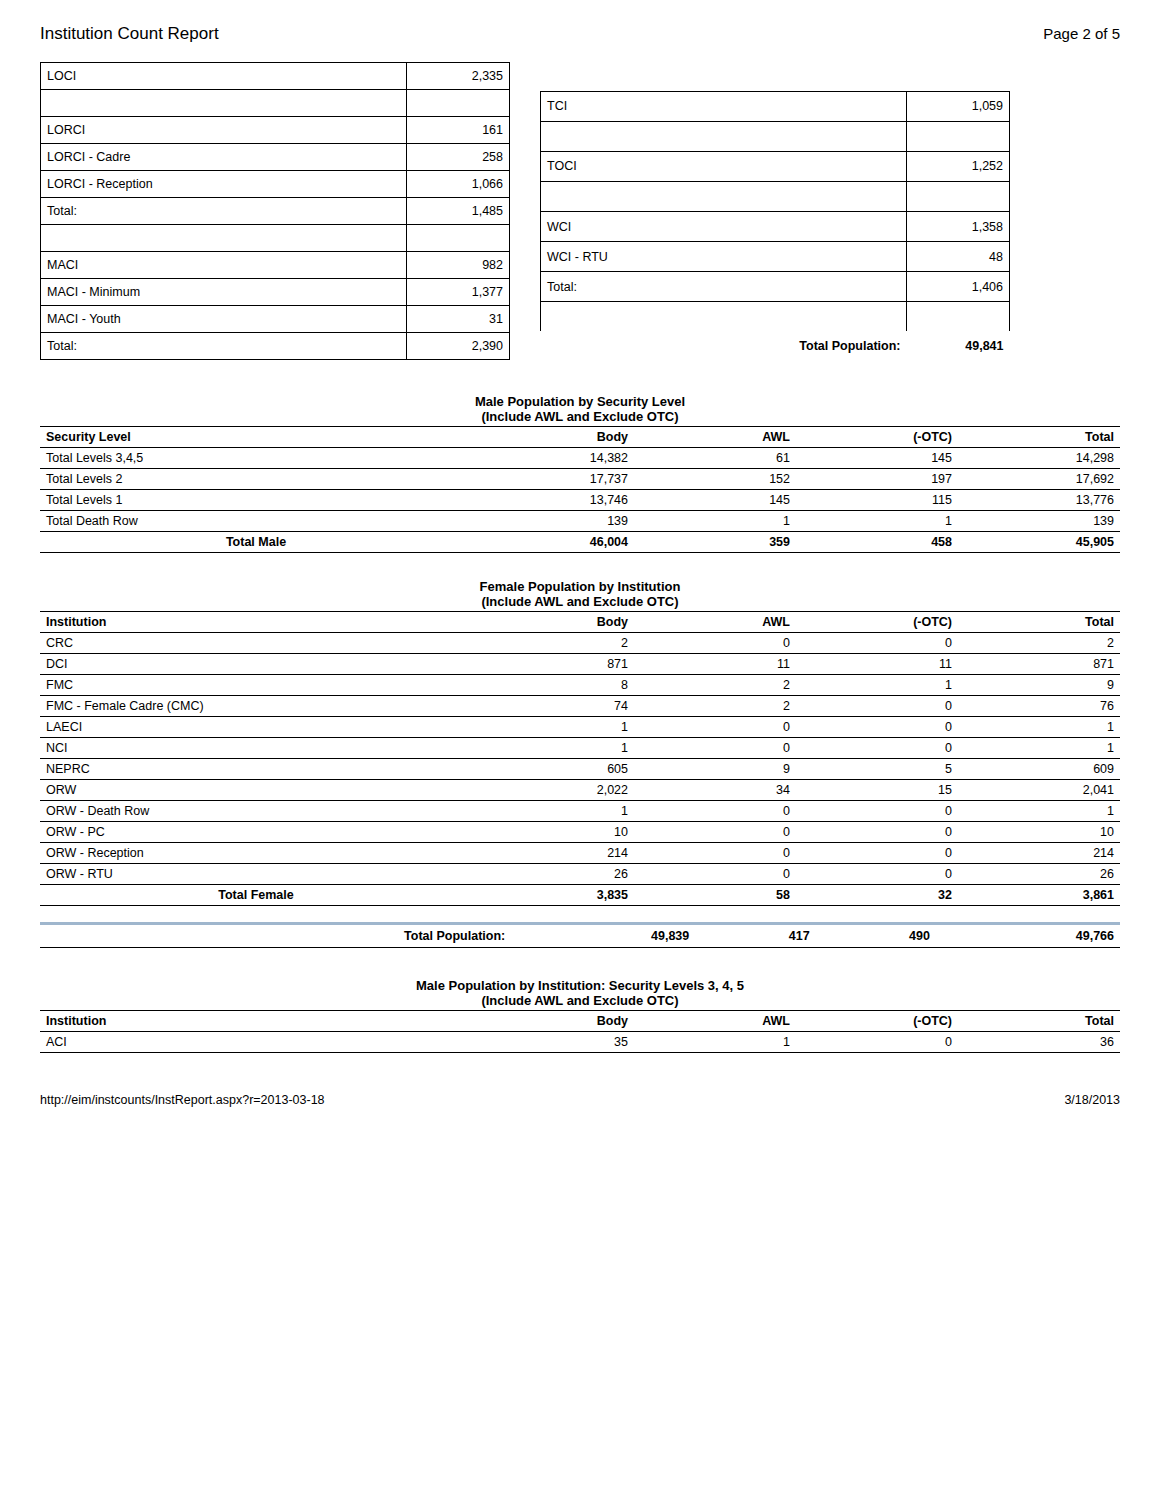Institution Count Report
Page 2 of 5
| LOCI | 2,335 |
| LORCI | 161 |
| LORCI - Cadre | 258 |
| LORCI - Reception | 1,066 |
| Total: | 1,485 |
| MACI | 982 |
| MACI - Minimum | 1,377 |
| MACI - Youth | 31 |
| Total: | 2,390 |
| TCI | 1,059 |
| TOCI | 1,252 |
| WCI | 1,358 |
| WCI - RTU | 48 |
| Total: | 1,406 |
| Total Population: | 49,841 |
Male Population by Security Level (Include AWL and Exclude OTC)
| Security Level | Body | AWL | (-OTC) | Total |
| --- | --- | --- | --- | --- |
| Total Levels 3,4,5 | 14,382 | 61 | 145 | 14,298 |
| Total Levels 2 | 17,737 | 152 | 197 | 17,692 |
| Total Levels 1 | 13,746 | 145 | 115 | 13,776 |
| Total Death Row | 139 | 1 | 1 | 139 |
| Total Male | 46,004 | 359 | 458 | 45,905 |
Female Population by Institution (Include AWL and Exclude OTC)
| Institution | Body | AWL | (-OTC) | Total |
| --- | --- | --- | --- | --- |
| CRC | 2 | 0 | 0 | 2 |
| DCI | 871 | 11 | 11 | 871 |
| FMC | 8 | 2 | 1 | 9 |
| FMC - Female Cadre (CMC) | 74 | 2 | 0 | 76 |
| LAECI | 1 | 0 | 0 | 1 |
| NCI | 1 | 0 | 0 | 1 |
| NEPRC | 605 | 9 | 5 | 609 |
| ORW | 2,022 | 34 | 15 | 2,041 |
| ORW - Death Row | 1 | 0 | 0 | 1 |
| ORW - PC | 10 | 0 | 0 | 10 |
| ORW - Reception | 214 | 0 | 0 | 214 |
| ORW - RTU | 26 | 0 | 0 | 26 |
| Total Female | 3,835 | 58 | 32 | 3,861 |
| | Total Population: | 49,839 | 417 | 490 | 49,766 |
Male Population by Institution: Security Levels 3, 4, 5 (Include AWL and Exclude OTC)
| Institution | Body | AWL | (-OTC) | Total |
| --- | --- | --- | --- | --- |
| ACI | 35 | 1 | 0 | 36 |
http://eim/instcounts/InstReport.aspx?r=2013-03-18
3/18/2013